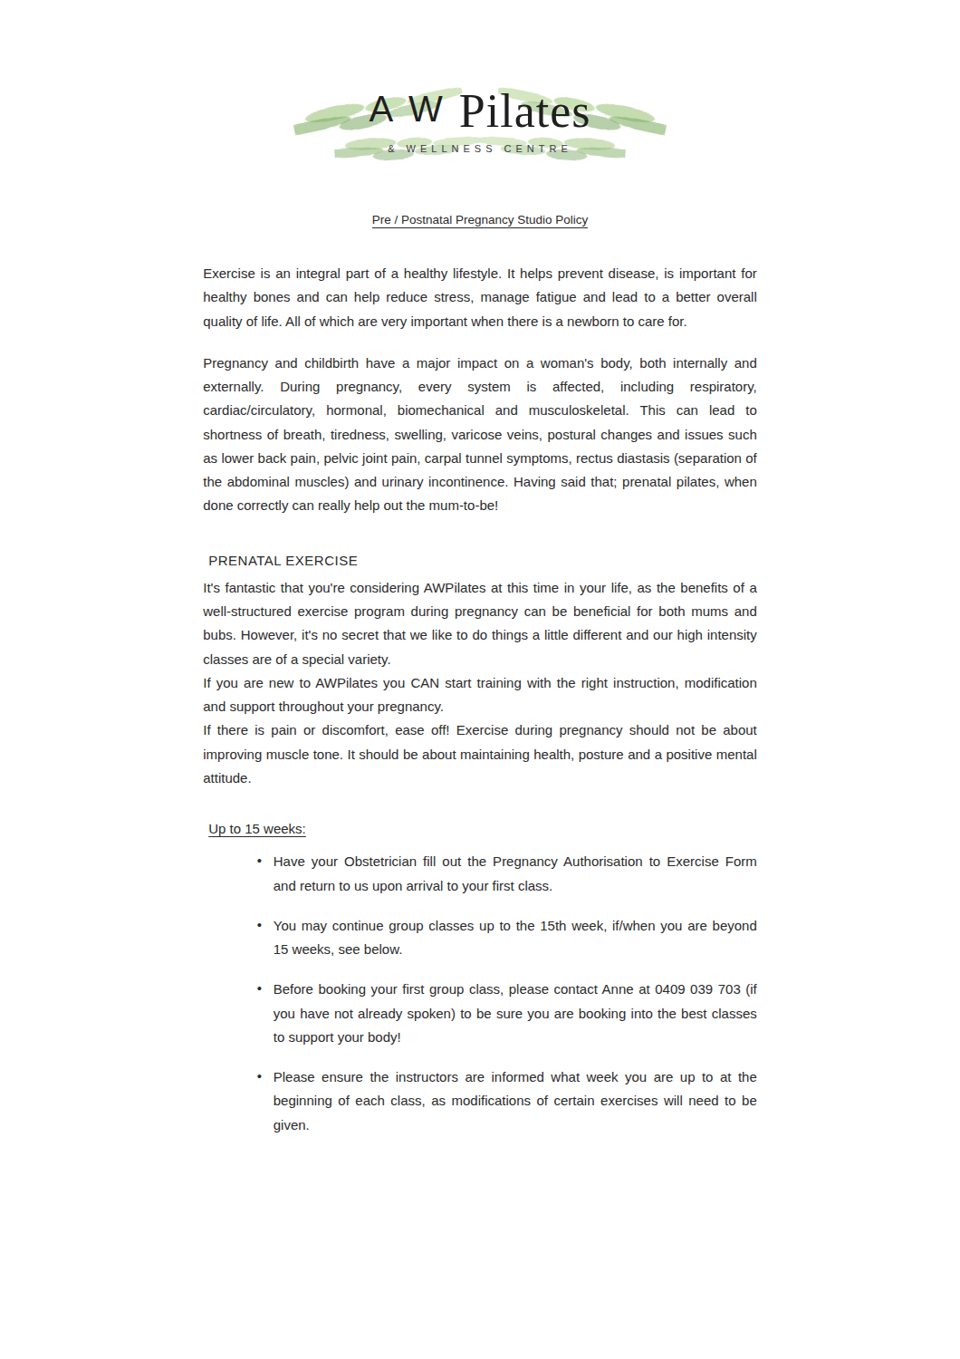A W Pilates
& Wellness Centre
Pre / Postnatal Pregnancy Studio Policy
Exercise is an integral part of a healthy lifestyle. It helps prevent disease, is important for healthy bones and can help reduce stress, manage fatigue and lead to a better overall quality of life. All of which are very important when there is a newborn to care for.
Pregnancy and childbirth have a major impact on a woman's body, both internally and externally. During pregnancy, every system is affected, including respiratory, cardiac/circulatory, hormonal, biomechanical and musculoskeletal. This can lead to shortness of breath, tiredness, swelling, varicose veins, postural changes and issues such as lower back pain, pelvic joint pain, carpal tunnel symptoms, rectus diastasis (separation of the abdominal muscles) and urinary incontinence. Having said that; prenatal pilates, when done correctly can really help out the mum-to-be!
Prenatal Exercise
It's fantastic that you're considering AWPilates at this time in your life, as the benefits of a well-structured exercise program during pregnancy can be beneficial for both mums and bubs. However, it's no secret that we like to do things a little different and our high intensity classes are of a special variety.
If you are new to AWPilates you CAN start training with the right instruction, modification and support throughout your pregnancy.
If there is pain or discomfort, ease off! Exercise during pregnancy should not be about improving muscle tone. It should be about maintaining health, posture and a positive mental attitude.
Up to 15 weeks:
Have your Obstetrician fill out the Pregnancy Authorisation to Exercise Form and return to us upon arrival to your first class.
You may continue group classes up to the 15th week, if/when you are beyond 15 weeks, see below.
Before booking your first group class, please contact Anne at 0409 039 703 (if you have not already spoken) to be sure you are booking into the best classes to support your body!
Please ensure the instructors are informed what week you are up to at the beginning of each class, as modifications of certain exercises will need to be given.